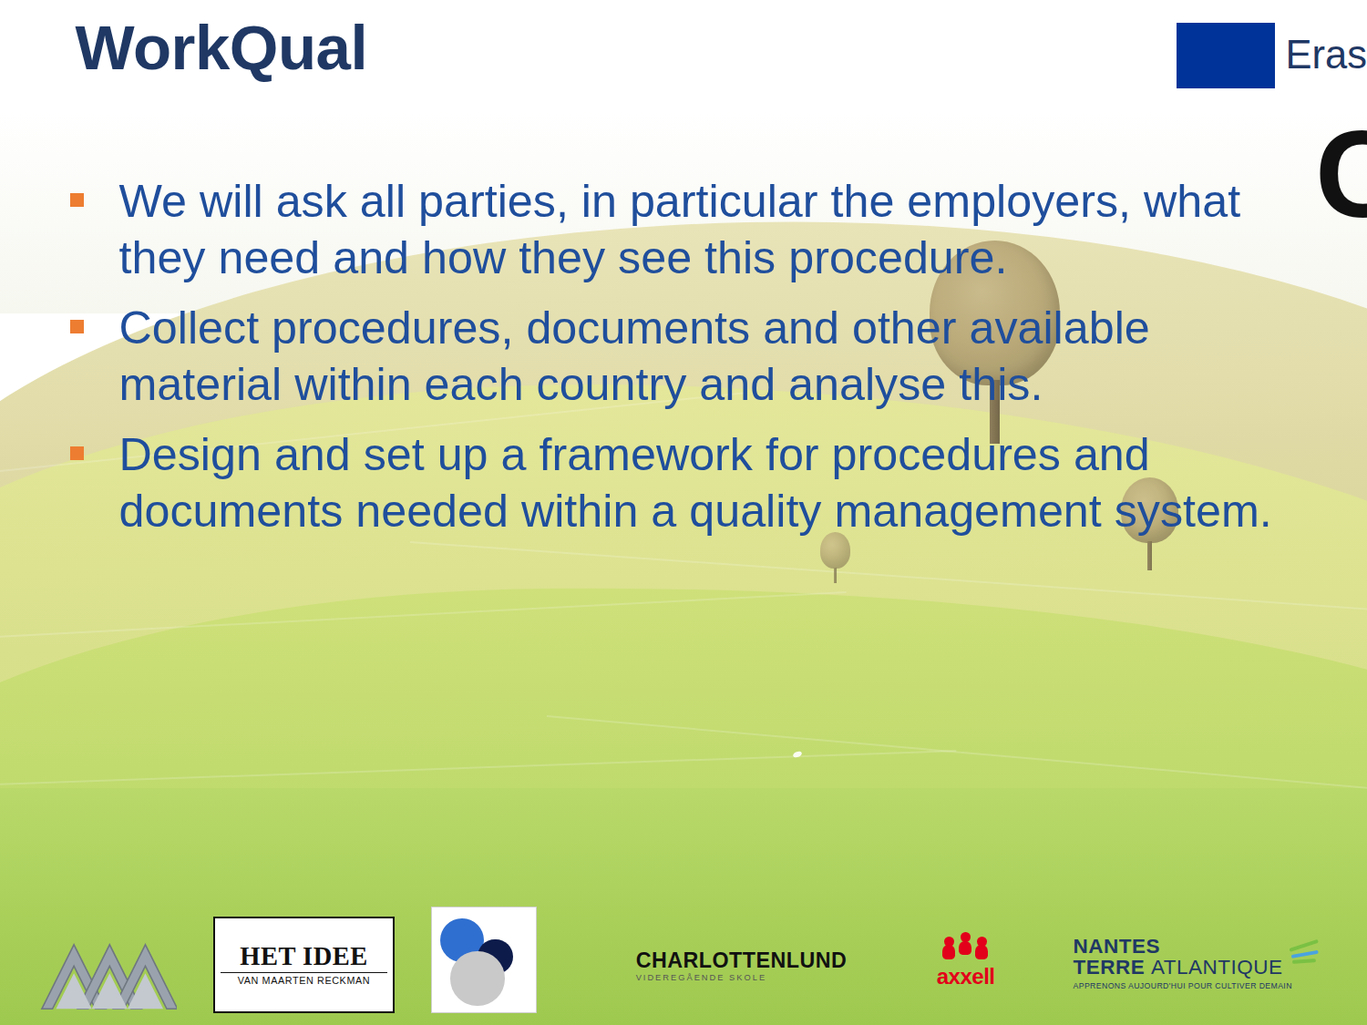WorkQual
Eras
C
We will ask all parties, in particular the employers, what they need and how they see this procedure.
Collect procedures, documents and other available material within each country and analyse this.
Design and set up a framework for procedures and documents needed within a quality management system.
HET IDEE
VAN MAARTEN RECKMAN
CHARLOTTENLUND
VIDEREGÅENDE SKOLE
axxell
NANTES
TERRE ATLANTIQUE
APPRENONS AUJOURD'HUI POUR CULTIVER DEMAIN